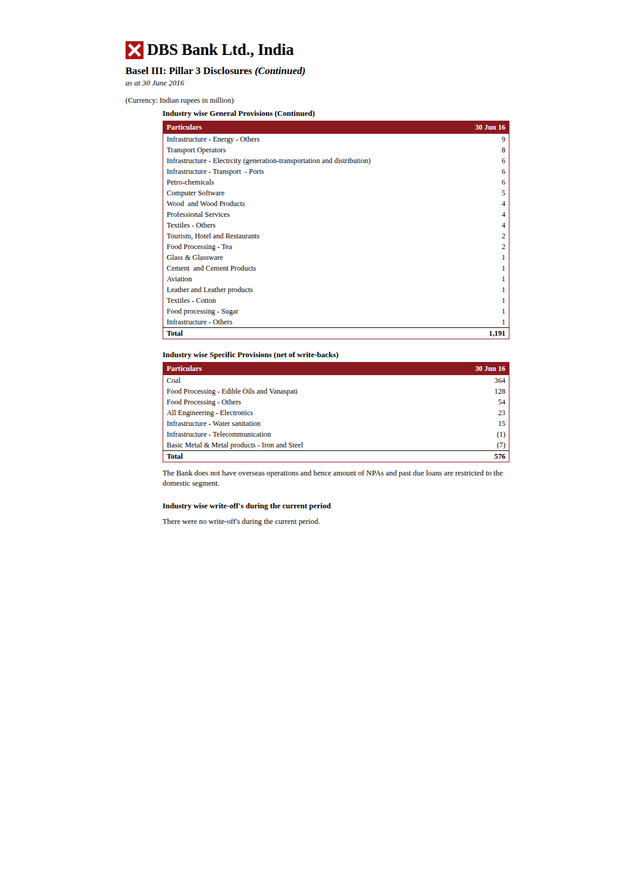DBS Bank Ltd., India
Basel III: Pillar 3 Disclosures (Continued)
as at 30 June 2016
(Currency: Indian rupees in million)
Industry wise General Provisions (Continued)
| Particulars | 30 Jun 16 |
| --- | --- |
| Infrastructure - Energy - Others | 9 |
| Transport Operators | 8 |
| Infrastructure - Electrcity (generation-transportation and distribution) | 6 |
| Infrastructure - Transport - Ports | 6 |
| Petro-chemicals | 6 |
| Computer Software | 5 |
| Wood and Wood Products | 4 |
| Professional Services | 4 |
| Textiles - Others | 4 |
| Tourism, Hotel and Restaurants | 2 |
| Food Processing - Tea | 2 |
| Glass & Glassware | 1 |
| Cement and Cement Products | 1 |
| Aviation | 1 |
| Leather and Leather products | 1 |
| Textiles - Cotton | 1 |
| Food processing - Sugar | 1 |
| Infrastructure - Others | 1 |
| Total | 1,191 |
Industry wise Specific Provisions (net of write-backs)
| Particulars | 30 Jun 16 |
| --- | --- |
| Coal | 364 |
| Food Processing - Edible Oils and Vanaspati | 128 |
| Food Processing - Others | 54 |
| All Engineering - Electronics | 23 |
| Infrastructure - Water sanitation | 15 |
| Infrastructure - Telecommunication | (1) |
| Basic Metal & Metal products - Iron and Steel | (7) |
| Total | 576 |
The Bank does not have overseas operations and hence amount of NPAs and past due loans are restricted to the domestic segment.
Industry wise write-off's during the current period
There were no write-off's during the current period.